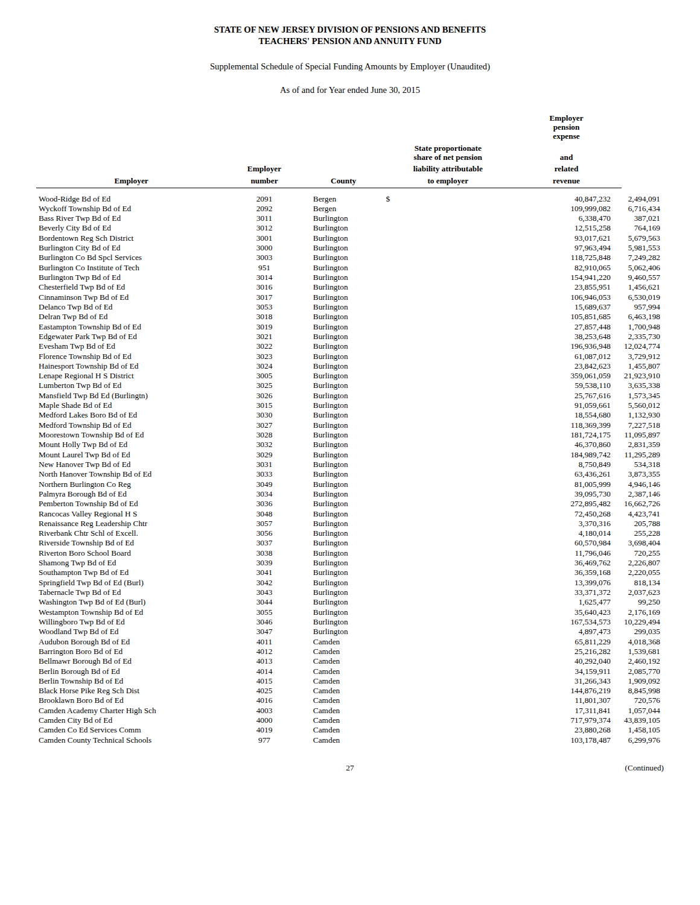STATE OF NEW JERSEY DIVISION OF PENSIONS AND BENEFITS
TEACHERS' PENSION AND ANNUITY FUND
Supplemental Schedule of Special Funding Amounts by Employer (Unaudited)
As of and for Year ended June 30, 2015
| | | | | Employer pension expense |
| --- | --- | --- | --- | --- |
| | | | State proportionate share of net pension | and |
| | Employer | | liability attributable | related |
| Employer | number | County | to employer | revenue |
| Wood-Ridge Bd of Ed | 2091 | Bergen | $ | 40,847,232 | 2,494,091 |
| Wyckoff Township Bd of Ed | 2092 | Bergen | | 109,999,082 | 6,716,434 |
| Bass River Twp Bd of Ed | 3011 | Burlington | | 6,338,470 | 387,021 |
| Beverly City Bd of Ed | 3012 | Burlington | | 12,515,258 | 764,169 |
| Bordentown Reg Sch District | 3001 | Burlington | | 93,017,621 | 5,679,563 |
| Burlington City Bd of Ed | 3000 | Burlington | | 97,963,494 | 5,981,553 |
| Burlington Co Bd Spcl Services | 3003 | Burlington | | 118,725,848 | 7,249,282 |
| Burlington Co Institute of Tech | 951 | Burlington | | 82,910,065 | 5,062,406 |
| Burlington Twp Bd of Ed | 3014 | Burlington | | 154,941,220 | 9,460,557 |
| Chesterfield Twp Bd of Ed | 3016 | Burlington | | 23,855,951 | 1,456,621 |
| Cinnaminson Twp Bd of Ed | 3017 | Burlington | | 106,946,053 | 6,530,019 |
| Delanco Twp Bd of Ed | 3053 | Burlington | | 15,689,637 | 957,994 |
| Delran Twp Bd of Ed | 3018 | Burlington | | 105,851,685 | 6,463,198 |
| Eastampton Township Bd of Ed | 3019 | Burlington | | 27,857,448 | 1,700,948 |
| Edgewater Park Twp Bd of Ed | 3021 | Burlington | | 38,253,648 | 2,335,730 |
| Evesham Twp Bd of Ed | 3022 | Burlington | | 196,936,948 | 12,024,774 |
| Florence Township Bd of Ed | 3023 | Burlington | | 61,087,012 | 3,729,912 |
| Hainesport Township Bd of Ed | 3024 | Burlington | | 23,842,623 | 1,455,807 |
| Lenape Regional H S District | 3005 | Burlington | | 359,061,059 | 21,923,910 |
| Lumberton Twp Bd of Ed | 3025 | Burlington | | 59,538,110 | 3,635,338 |
| Mansfield Twp Bd Ed (Burlingtn) | 3026 | Burlington | | 25,767,616 | 1,573,345 |
| Maple Shade Bd of Ed | 3015 | Burlington | | 91,059,661 | 5,560,012 |
| Medford Lakes Boro Bd of Ed | 3030 | Burlington | | 18,554,680 | 1,132,930 |
| Medford Township Bd of Ed | 3027 | Burlington | | 118,369,399 | 7,227,518 |
| Moorestown Township Bd of Ed | 3028 | Burlington | | 181,724,175 | 11,095,897 |
| Mount Holly Twp Bd of Ed | 3032 | Burlington | | 46,370,860 | 2,831,359 |
| Mount Laurel Twp Bd of Ed | 3029 | Burlington | | 184,989,742 | 11,295,289 |
| New Hanover Twp Bd of Ed | 3031 | Burlington | | 8,750,849 | 534,318 |
| North Hanover Township Bd of Ed | 3033 | Burlington | | 63,436,261 | 3,873,355 |
| Northern Burlington Co Reg | 3049 | Burlington | | 81,005,999 | 4,946,146 |
| Palmyra Borough Bd of Ed | 3034 | Burlington | | 39,095,730 | 2,387,146 |
| Pemberton Township Bd of Ed | 3036 | Burlington | | 272,895,482 | 16,662,726 |
| Rancocas Valley Regional H S | 3048 | Burlington | | 72,450,268 | 4,423,741 |
| Renaissance Reg Leadership Chtr | 3057 | Burlington | | 3,370,316 | 205,788 |
| Riverbank Chtr Schl of Excell. | 3056 | Burlington | | 4,180,014 | 255,228 |
| Riverside Township Bd of Ed | 3037 | Burlington | | 60,570,984 | 3,698,404 |
| Riverton Boro School Board | 3038 | Burlington | | 11,796,046 | 720,255 |
| Shamong Twp Bd of Ed | 3039 | Burlington | | 36,469,762 | 2,226,807 |
| Southampton Twp Bd of Ed | 3041 | Burlington | | 36,359,168 | 2,220,055 |
| Springfield Twp Bd of Ed (Burl) | 3042 | Burlington | | 13,399,076 | 818,134 |
| Tabernacle Twp Bd of Ed | 3043 | Burlington | | 33,371,372 | 2,037,623 |
| Washington Twp Bd of Ed (Burl) | 3044 | Burlington | | 1,625,477 | 99,250 |
| Westampton Township Bd of Ed | 3055 | Burlington | | 35,640,423 | 2,176,169 |
| Willingboro Twp Bd of Ed | 3046 | Burlington | | 167,534,573 | 10,229,494 |
| Woodland Twp Bd of Ed | 3047 | Burlington | | 4,897,473 | 299,035 |
| Audubon Borough Bd of Ed | 4011 | Camden | | 65,811,229 | 4,018,368 |
| Barrington Boro Bd of Ed | 4012 | Camden | | 25,216,282 | 1,539,681 |
| Bellmawr Borough Bd of Ed | 4013 | Camden | | 40,292,040 | 2,460,192 |
| Berlin Borough Bd of Ed | 4014 | Camden | | 34,159,911 | 2,085,770 |
| Berlin Township Bd of Ed | 4015 | Camden | | 31,266,343 | 1,909,092 |
| Black Horse Pike Reg Sch Dist | 4025 | Camden | | 144,876,219 | 8,845,998 |
| Brooklawn Boro Bd of Ed | 4016 | Camden | | 11,801,307 | 720,576 |
| Camden Academy Charter High Sch | 4003 | Camden | | 17,311,841 | 1,057,044 |
| Camden City Bd of Ed | 4000 | Camden | | 717,979,374 | 43,839,105 |
| Camden Co Ed Services Comm | 4019 | Camden | | 23,880,268 | 1,458,105 |
| Camden County Technical Schools | 977 | Camden | | 103,178,487 | 6,299,976 |
27
(Continued)